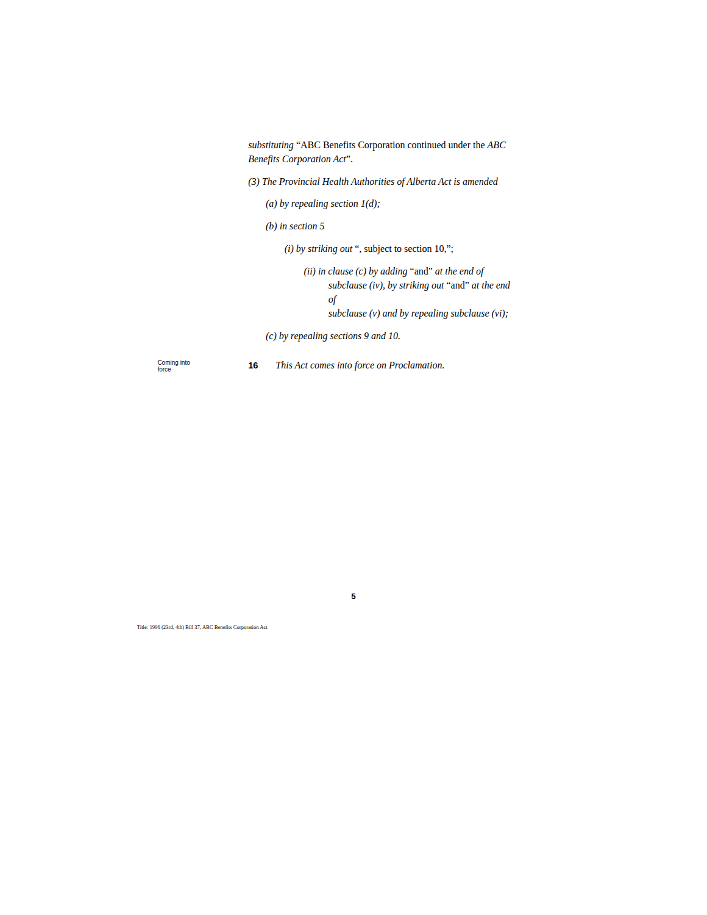substituting “ABC Benefits Corporation continued under the ABC Benefits Corporation Act”.
(3) The Provincial Health Authorities of Alberta Act is amended
(a) by repealing section 1(d);
(b) in section 5
(i) by striking out “, subject to section 10,”;
(ii) in clause (c) by adding “and” at the end of subclause (iv), by striking out “and” at the end of
subclause (v) and by repealing subclause (vi);
(c) by repealing sections 9 and 10.
Coming into
force 16 This Act comes into force on Proclamation.
5
Title: 1996 (23rd, 4th) Bill 37, ABC Benefits Corporation Act